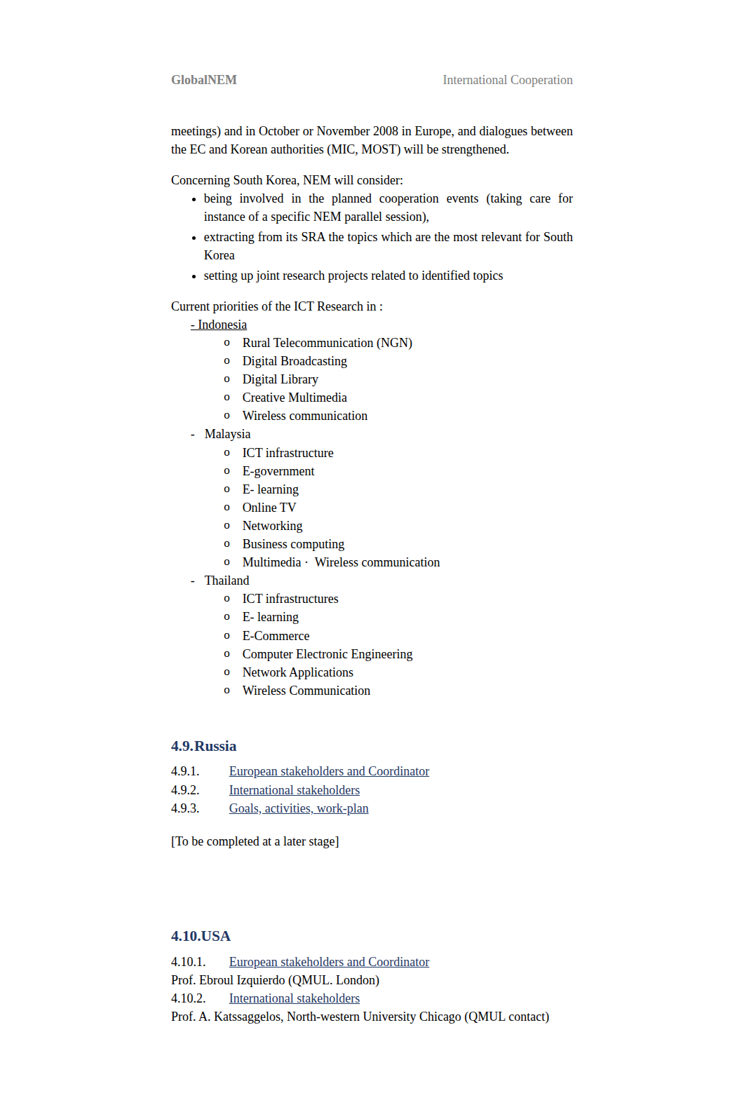GlobalNEM
International Cooperation
meetings) and in October or November 2008 in Europe, and dialogues between the EC and Korean authorities (MIC, MOST) will be strengthened.
Concerning South Korea, NEM will consider:
being involved in the planned cooperation events (taking care for instance of a specific NEM parallel session),
extracting from its SRA the topics which are the most relevant for South Korea
setting up joint research projects related to identified topics
Current priorities of the ICT Research in :
- Indonesia
Rural Telecommunication (NGN)
Digital Broadcasting
Digital Library
Creative Multimedia
Wireless communication
Malaysia
ICT infrastructure
E-government
E- learning
Online TV
Networking
Business computing
Multimedia · Wireless communication
Thailand
ICT infrastructures
E- learning
E-Commerce
Computer Electronic Engineering
Network Applications
Wireless Communication
4.9. Russia
4.9.1. European stakeholders and Coordinator
4.9.2. International stakeholders
4.9.3. Goals, activities, work-plan
[To be completed at a later stage]
4.10. USA
4.10.1. European stakeholders and Coordinator
Prof. Ebroul Izquierdo (QMUL. London)
4.10.2. International stakeholders
Prof. A. Katssaggelos, North-western University Chicago (QMUL contact)